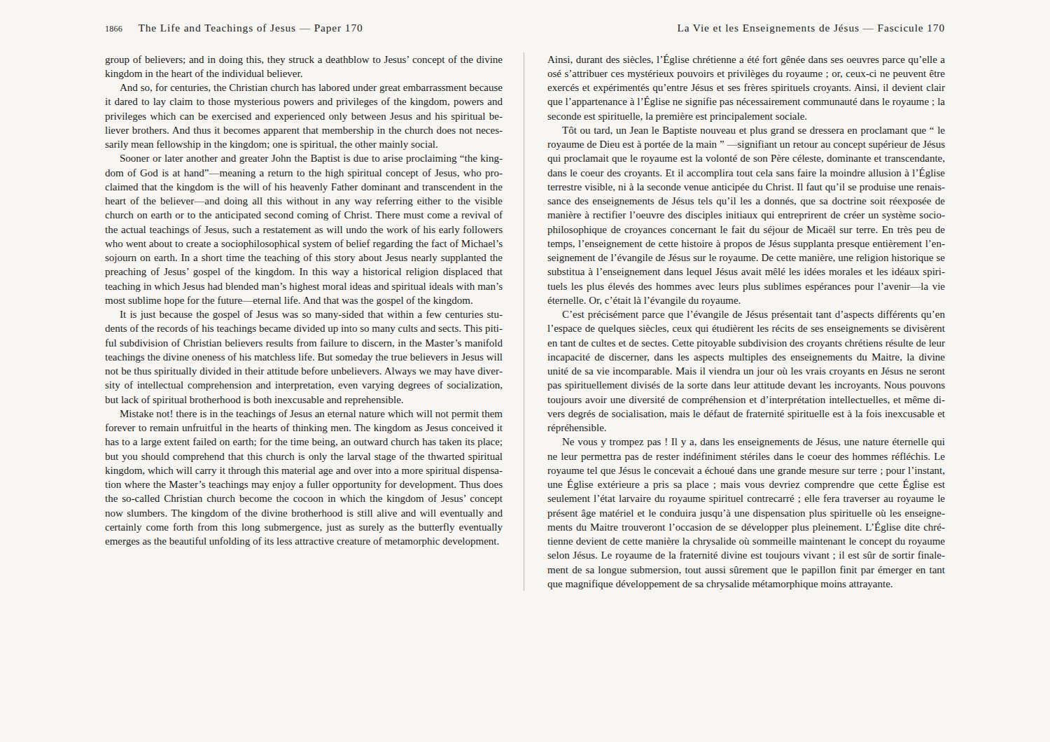1866
The Life and Teachings of Jesus — Paper 170 La Vie et les Enseignements de Jésus — Fascicule 170
group of believers; and in doing this, they struck a deathblow to Jesus’ concept of the divine kingdom in the heart of the individual believer.
And so, for centuries, the Christian church has labored under great embarrassment because it dared to lay claim to those mysterious powers and privileges of the kingdom, powers and privileges which can be exercised and experienced only between Jesus and his spiritual believer brothers. And thus it becomes apparent that membership in the church does not necessarily mean fellowship in the kingdom; one is spiritual, the other mainly social.
Sooner or later another and greater John the Baptist is due to arise proclaiming “the kingdom of God is at hand”—meaning a return to the high spiritual concept of Jesus, who proclaimed that the kingdom is the will of his heavenly Father dominant and transcendent in the heart of the believer—and doing all this without in any way referring either to the visible church on earth or to the anticipated second coming of Christ. There must come a revival of the actual teachings of Jesus, such a restatement as will undo the work of his early followers who went about to create a sociophilosophical system of belief regarding the fact of Michael’s sojourn on earth. In a short time the teaching of this story about Jesus nearly supplanted the preaching of Jesus’ gospel of the kingdom. In this way a historical religion displaced that teaching in which Jesus had blended man’s highest moral ideas and spiritual ideals with man’s most sublime hope for the future—eternal life. And that was the gospel of the kingdom.
It is just because the gospel of Jesus was so many-sided that within a few centuries students of the records of his teachings became divided up into so many cults and sects. This pitiful subdivision of Christian believers results from failure to discern, in the Master’s manifold teachings the divine oneness of his matchless life. But someday the true believers in Jesus will not be thus spiritually divided in their attitude before unbelievers. Always we may have diversity of intellectual comprehension and interpretation, even varying degrees of socialization, but lack of spiritual brotherhood is both inexcusable and reprehensible.
Mistake not! there is in the teachings of Jesus an eternal nature which will not permit them forever to remain unfruitful in the hearts of thinking men. The kingdom as Jesus conceived it has to a large extent failed on earth; for the time being, an outward church has taken its place; but you should comprehend that this church is only the larval stage of the thwarted spiritual kingdom, which will carry it through this material age and over into a more spiritual dispensation where the Master’s teachings may enjoy a fuller opportunity for development. Thus does the so-called Christian church become the cocoon in which the kingdom of Jesus’ concept now slumbers. The kingdom of the divine brotherhood is still alive and will eventually and certainly come forth from this long submergence, just as surely as the butterfly eventually emerges as the beautiful unfolding of its less attractive creature of metamorphic development.
Ainsi, durant des siècles, l’Église chrétienne a été fort gênée dans ses oeuvres parce qu’elle a osé s’attribuer ces mystérieux pouvoirs et privilèges du royaume ; or, ceux-ci ne peuvent être exercés et expérimentés qu’entre Jésus et ses frères spirituels croyants. Ainsi, il devient clair que l’appartenance à l’Église ne signifie pas nécessairement communauté dans le royaume ; la seconde est spirituelle, la première est principalement sociale.
Tôt ou tard, un Jean le Baptiste nouveau et plus grand se dressera en proclamant que “ le royaume de Dieu est à portée de la main ” —signifiant un retour au concept supérieur de Jésus qui proclamait que le royaume est la volonté de son Père céleste, dominante et transcendante, dans le coeur des croyants. Et il accomplira tout cela sans faire la moindre allusion à l’Église terrestre visible, ni à la seconde venue anticipée du Christ. Il faut qu’il se produise une renaissance des enseignements de Jésus tels qu’il les a donnés, que sa doctrine soit réexposée de manière à rectifier l’oeuvre des disciples initiaux qui entreprirent de créer un système sociophilosophique de croyances concernant le fait du séjour de Micaël sur terre. En très peu de temps, l’enseignement de cette histoire à propos de Jésus supplanta presque entièrement l’enseignement de l’évangile de Jésus sur le royaume. De cette manière, une religion historique se substitua à l’enseignement dans lequel Jésus avait mêlé les idées morales et les idéaux spirituels les plus élevés des hommes avec leurs plus sublimes espérances pour l’avenir—la vie éternelle. Or, c’était là l’évangile du royaume.
C’est précisément parce que l’évangile de Jésus présentait tant d’aspects différents qu’en l’espace de quelques siècles, ceux qui étudièrent les récits de ses enseignements se divisèrent en tant de cultes et de sectes. Cette pitoyable subdivision des croyants chrétiens résulte de leur incapacité de discerner, dans les aspects multiples des enseignements du Maitre, la divine unité de sa vie incomparable. Mais il viendra un jour où les vrais croyants en Jésus ne seront pas spirituellement divisés de la sorte dans leur attitude devant les incroyants. Nous pouvons toujours avoir une diversité de compréhension et d’interprétation intellectuelles, et même divers degrés de socialisation, mais le défaut de fraternité spirituelle est à la fois inexcusable et répréhensible.
Ne vous y trompez pas ! Il y a, dans les enseignements de Jésus, une nature éternelle qui ne leur permettra pas de rester indéfiniment stériles dans le coeur des hommes réfléchis. Le royaume tel que Jésus le concevait a échoué dans une grande mesure sur terre ; pour l’instant, une Église extérieure a pris sa place ; mais vous devriez comprendre que cette Église est seulement l’état larvaire du royaume spirituel contrecarré ; elle fera traverser au royaume le présent âge matériel et le conduira jusqu’à une dispensation plus spirituelle où les enseignements du Maitre trouveront l’occasion de se développer plus pleinement. L’Église dite chrétienne devient de cette manière la chrysalide où sommeille maintenant le concept du royaume selon Jésus. Le royaume de la fraternité divine est toujours vivant ; il est sûr de sortir finalement de sa longue submersion, tout aussi sûrement que le papillon finit par émerger en tant que magnifique développement de sa chrysalide métamorphique moins attrayante.